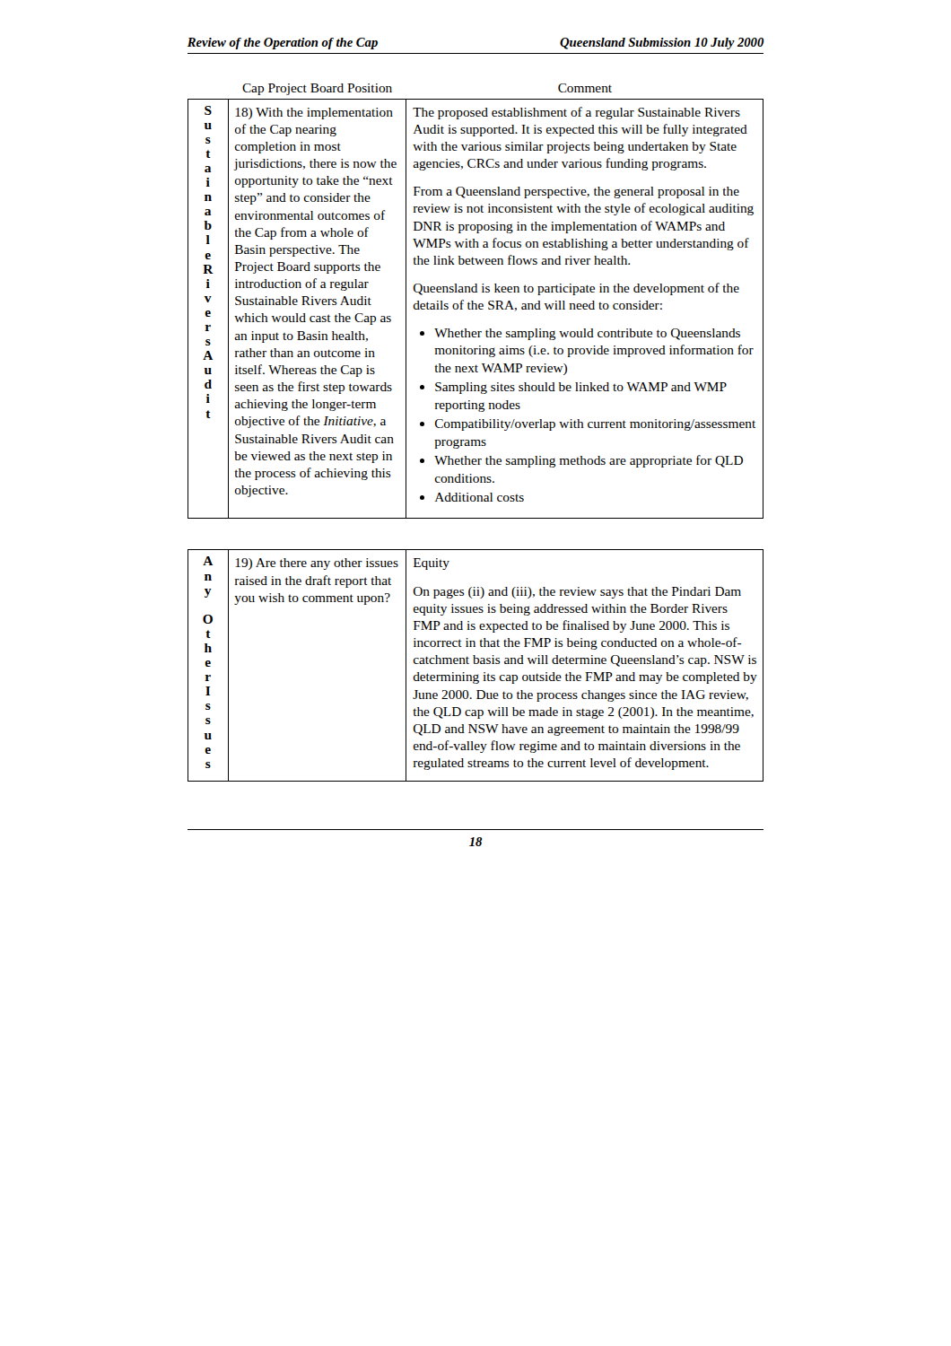Review of the Operation of the Cap
Queensland Submission 10 July 2000
| | Cap Project Board Position | Comment |
| --- | --- | --- |
| S u s t a i n a b l e R i v e r s A u d i t | 18) With the implementation of the Cap nearing completion in most jurisdictions, there is now the opportunity to take the “next step” and to consider the environmental outcomes of the Cap from a whole of Basin perspective. The Project Board supports the introduction of a regular Sustainable Rivers Audit which would cast the Cap as an input to Basin health, rather than an outcome in itself. Whereas the Cap is seen as the first step towards achieving the longer-term objective of the Initiative , a Sustainable Rivers Audit can be viewed as the next step in the process of achieving this objective. | The proposed establishment of a regular Sustainable Rivers Audit is supported. It is expected this will be fully integrated with the various similar projects being undertaken by State agencies, CRCs and under various funding programs. From a Queensland perspective, the general proposal in the review is not inconsistent with the style of ecological auditing DNR is proposing in the implementation of WAMPs and WMPs with a focus on establishing a better understanding of the link between flows and river health. Queensland is keen to participate in the development of the details of the SRA, and will need to consider: Whether the sampling would contribute to Queenslands monitoring aims (i.e. to provide improved information for the next WAMP review) Sampling sites should be linked to WAMP and WMP reporting nodes Compatibility/overlap with current monitoring/assessment programs Whether the sampling methods are appropriate for QLD conditions. Additional costs |
| A n y O t h e r I s s u e s | 19) Are there any other issues raised in the draft report that you wish to comment upon? | Equity On pages (ii) and (iii), the review says that the Pindari Dam equity issues is being addressed within the Border Rivers FMP and is expected to be finalised by June 2000. This is incorrect in that the FMP is being conducted on a whole-of-catchment basis and will determine Queensland’s cap. NSW is determining its cap outside the FMP and may be completed by June 2000. Due to the process changes since the IAG review, the QLD cap will be made in stage 2 (2001). In the meantime, QLD and NSW have an agreement to maintain the 1998/99 end-of-valley flow regime and to maintain diversions in the regulated streams to the current level of development. |
18